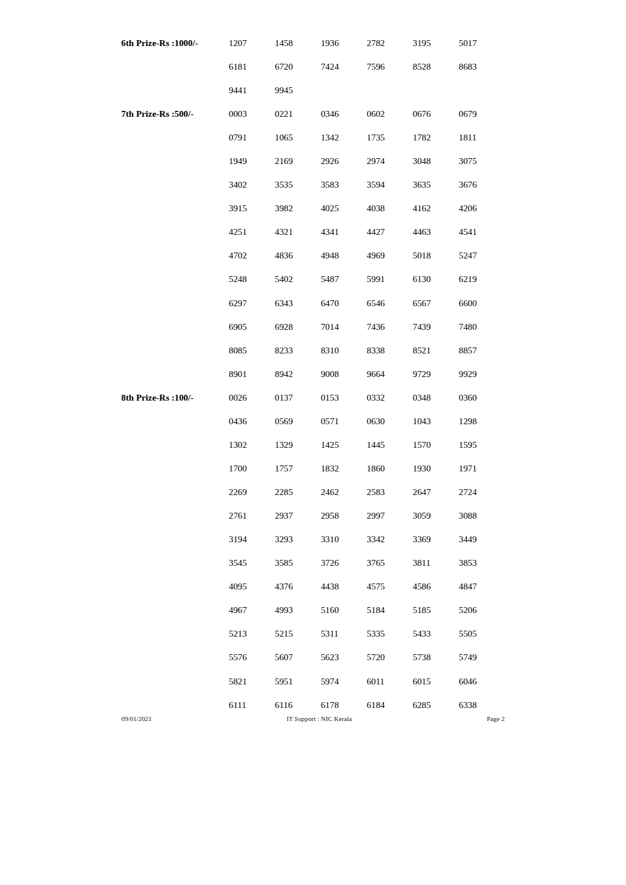| 6th Prize-Rs :1000/- | 1207 | 1458 | 1936 | 2782 | 3195 | 5017 |
| | 6181 | 6720 | 7424 | 7596 | 8528 | 8683 |
| | 9441 | 9945 | | | | |
| 7th Prize-Rs :500/- | 0003 | 0221 | 0346 | 0602 | 0676 | 0679 |
| | 0791 | 1065 | 1342 | 1735 | 1782 | 1811 |
| | 1949 | 2169 | 2926 | 2974 | 3048 | 3075 |
| | 3402 | 3535 | 3583 | 3594 | 3635 | 3676 |
| | 3915 | 3982 | 4025 | 4038 | 4162 | 4206 |
| | 4251 | 4321 | 4341 | 4427 | 4463 | 4541 |
| | 4702 | 4836 | 4948 | 4969 | 5018 | 5247 |
| | 5248 | 5402 | 5487 | 5991 | 6130 | 6219 |
| | 6297 | 6343 | 6470 | 6546 | 6567 | 6600 |
| | 6905 | 6928 | 7014 | 7436 | 7439 | 7480 |
| | 8085 | 8233 | 8310 | 8338 | 8521 | 8857 |
| | 8901 | 8942 | 9008 | 9664 | 9729 | 9929 |
| 8th Prize-Rs :100/- | 0026 | 0137 | 0153 | 0332 | 0348 | 0360 |
| | 0436 | 0569 | 0571 | 0630 | 1043 | 1298 |
| | 1302 | 1329 | 1425 | 1445 | 1570 | 1595 |
| | 1700 | 1757 | 1832 | 1860 | 1930 | 1971 |
| | 2269 | 2285 | 2462 | 2583 | 2647 | 2724 |
| | 2761 | 2937 | 2958 | 2997 | 3059 | 3088 |
| | 3194 | 3293 | 3310 | 3342 | 3369 | 3449 |
| | 3545 | 3585 | 3726 | 3765 | 3811 | 3853 |
| | 4095 | 4376 | 4438 | 4575 | 4586 | 4847 |
| | 4967 | 4993 | 5160 | 5184 | 5185 | 5206 |
| | 5213 | 5215 | 5311 | 5335 | 5433 | 5505 |
| | 5576 | 5607 | 5623 | 5720 | 5738 | 5749 |
| | 5821 | 5951 | 5974 | 6011 | 6015 | 6046 |
| | 6111 | 6116 | 6178 | 6184 | 6285 | 6338 |
09/01/2021 Page 2
IT Support : NIC Kerala